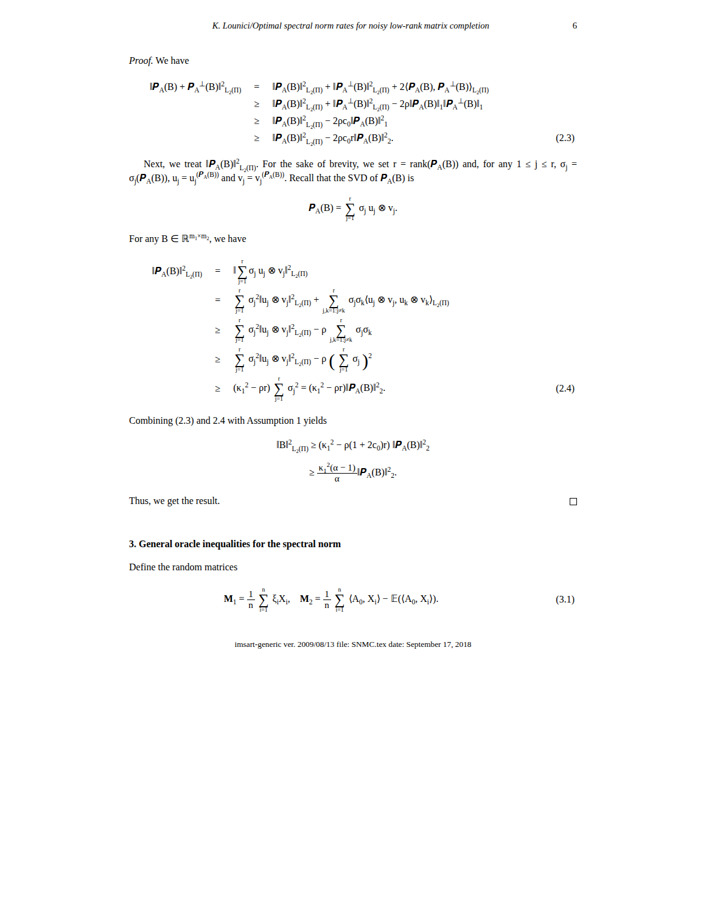6 K. Lounici/Optimal spectral norm rates for noisy low-rank matrix completion
Proof. We have
| ‖𝑷 A (B) + 𝑷 A ⊥ (B)‖ 2 L 2 (Π) | = | ‖𝑷 A (B)‖ 2 L 2 (Π) + ‖𝑷 A ⊥ (B)‖ 2 L 2 (Π) + 2⟨𝑷 A (B), 𝑷 A ⊥ (B)⟩ L 2 (Π) | |
| | ≥ | ‖𝑷 A (B)‖ 2 L 2 (Π) + ‖𝑷 A ⊥ (B)‖ 2 L 2 (Π) − 2ρ‖𝑷 A (B)‖ 1 ‖𝑷 A ⊥ (B)‖ 1 | |
| | ≥ | ‖𝑷 A (B)‖ 2 L 2 (Π) − 2ρc 0 ‖𝑷 A (B)‖ 2 1 | |
| | ≥ | ‖𝑷 A (B)‖ 2 L 2 (Π) − 2ρc 0 r‖𝑷 A (B)‖ 2 2 . | (2.3) |
Next, we treat ‖𝑷A(B)‖2L2(Π). For the sake of brevity, we set r = rank(𝑷A(B)) and, for any 1 ≤ j ≤ r, σj = σj(𝑷A(B)), uj = uj(𝑷A(B)) and vj = vj(𝑷A(B)). Recall that the SVD of 𝑷A(B) is
𝑷A(B) = r∑j=1 σj uj ⊗ vj.
For any B ∈ ℝm1×m2, we have
| ‖𝑷 A (B)‖ 2 L 2 (Π) | = | ‖ r ∑ j=1 σ j u j ⊗ v j ‖ 2 L 2 (Π) | |
| | = | r ∑ j=1 σ j 2 ‖u j ⊗ v j ‖ 2 L 2 (Π) + r ∑ j,k=1:j≠k σ j σ k ⟨u j ⊗ v j , u k ⊗ v k ⟩ L 2 (Π) | |
| | ≥ | r ∑ j=1 σ j 2 ‖u j ⊗ v j ‖ 2 L 2 (Π) − ρ r ∑ j,k=1:j≠k σ j σ k | |
| | ≥ | r ∑ j=1 σ j 2 ‖u j ⊗ v j ‖ 2 L 2 (Π) − ρ ( r ∑ j=1 σ j ) 2 | |
| | ≥ | (κ 1 2 − ρr) r ∑ j=1 σ j 2 = (κ 1 2 − ρr)‖𝑷 A (B)‖ 2 2 . | (2.4) |
Combining (2.3) and 2.4 with Assumption 1 yields
‖B‖2L2(Π) ≥ (κ12 − ρ(1 + 2c0)r) ‖𝑷A(B)‖22
≥ κ12(α − 1) α‖𝑷A(B)‖22.
Thus, we get the result.
3. General oracle inequalities for the spectral norm
Define the random matrices
| M 1 = 1 n n ∑ i=1 ξ i X i , M 2 = 1 n n ∑ i=1 ⟨A 0 , X i ⟩ − 𝔼(⟨A 0 , X i ⟩). | (3.1) |
imsart-generic ver. 2009/08/13 file: SNMC.tex date: September 17, 2018